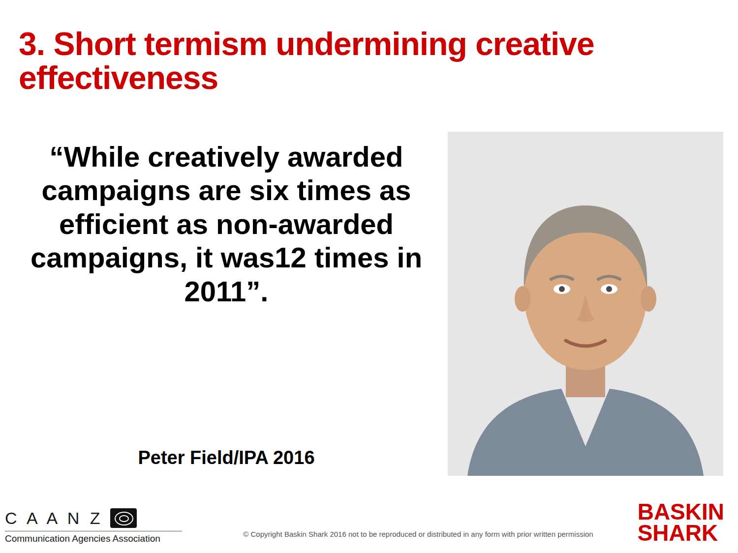3. Short termism undermining creative effectiveness
“While creatively awarded campaigns are six times as efficient as non-awarded campaigns, it was12 times in 2011”.
Peter Field/IPA 2016
C A A N Z
Communication Agencies Association
© Copyright Baskin Shark 2016 not to be reproduced or distributed in any form with prior written permission
BASKIN
SHARK